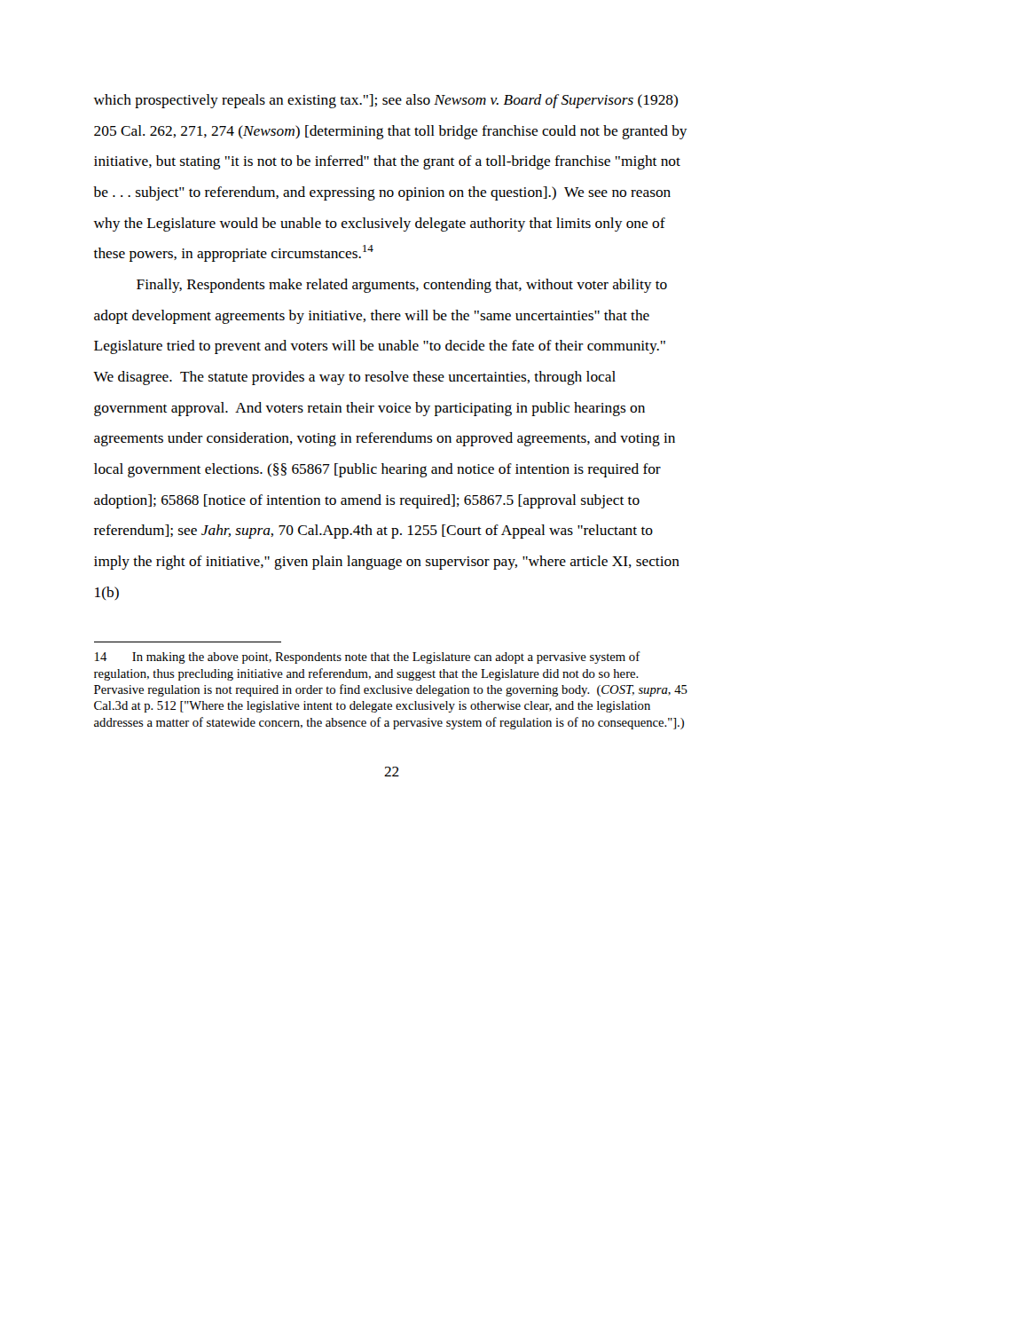which prospectively repeals an existing tax."]; see also Newsom v. Board of Supervisors (1928) 205 Cal. 262, 271, 274 (Newsom) [determining that toll bridge franchise could not be granted by initiative, but stating "it is not to be inferred" that the grant of a toll-bridge franchise "might not be . . . subject" to referendum, and expressing no opinion on the question].) We see no reason why the Legislature would be unable to exclusively delegate authority that limits only one of these powers, in appropriate circumstances.14
Finally, Respondents make related arguments, contending that, without voter ability to adopt development agreements by initiative, there will be the "same uncertainties" that the Legislature tried to prevent and voters will be unable "to decide the fate of their community." We disagree. The statute provides a way to resolve these uncertainties, through local government approval. And voters retain their voice by participating in public hearings on agreements under consideration, voting in referendums on approved agreements, and voting in local government elections. (§§ 65867 [public hearing and notice of intention is required for adoption]; 65868 [notice of intention to amend is required]; 65867.5 [approval subject to referendum]; see Jahr, supra, 70 Cal.App.4th at p. 1255 [Court of Appeal was "reluctant to imply the right of initiative," given plain language on supervisor pay, "where article XI, section 1(b)
14 In making the above point, Respondents note that the Legislature can adopt a pervasive system of regulation, thus precluding initiative and referendum, and suggest that the Legislature did not do so here. Pervasive regulation is not required in order to find exclusive delegation to the governing body. (COST, supra, 45 Cal.3d at p. 512 ["Where the legislative intent to delegate exclusively is otherwise clear, and the legislation addresses a matter of statewide concern, the absence of a pervasive system of regulation is of no consequence."].)
22